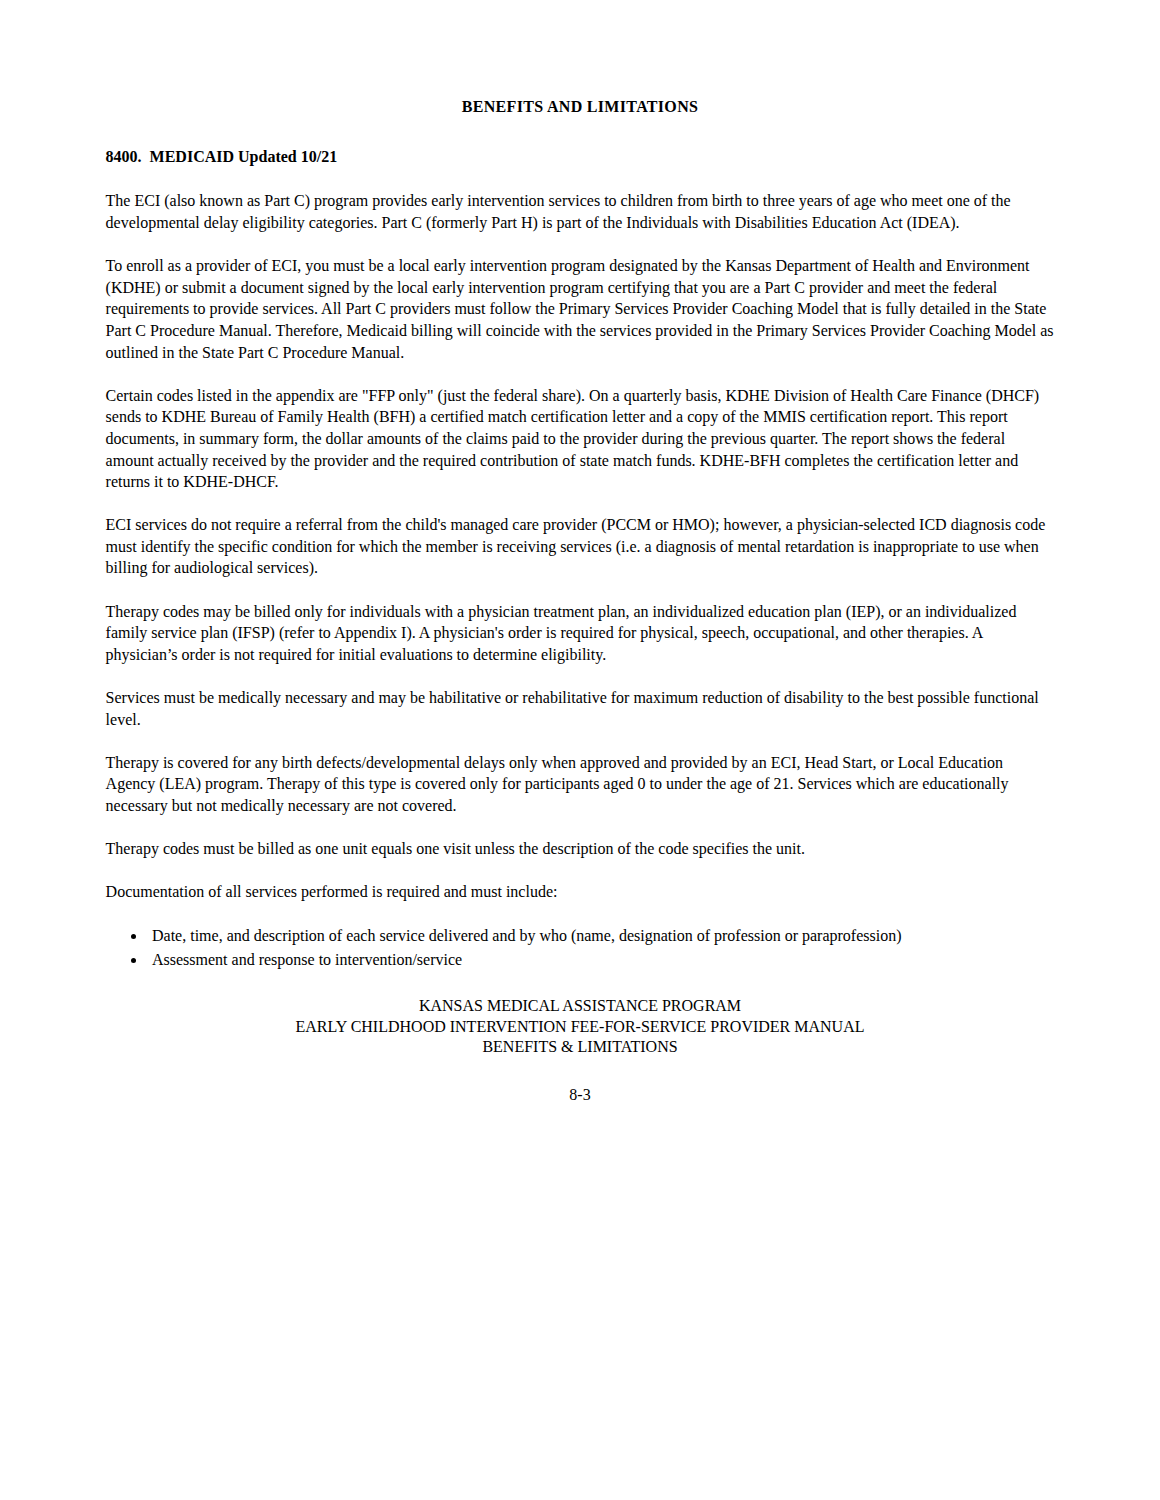BENEFITS AND LIMITATIONS
8400. MEDICAID Updated 10/21
The ECI (also known as Part C) program provides early intervention services to children from birth to three years of age who meet one of the developmental delay eligibility categories. Part C (formerly Part H) is part of the Individuals with Disabilities Education Act (IDEA).
To enroll as a provider of ECI, you must be a local early intervention program designated by the Kansas Department of Health and Environment (KDHE) or submit a document signed by the local early intervention program certifying that you are a Part C provider and meet the federal requirements to provide services. All Part C providers must follow the Primary Services Provider Coaching Model that is fully detailed in the State Part C Procedure Manual. Therefore, Medicaid billing will coincide with the services provided in the Primary Services Provider Coaching Model as outlined in the State Part C Procedure Manual.
Certain codes listed in the appendix are "FFP only" (just the federal share). On a quarterly basis, KDHE Division of Health Care Finance (DHCF) sends to KDHE Bureau of Family Health (BFH) a certified match certification letter and a copy of the MMIS certification report. This report documents, in summary form, the dollar amounts of the claims paid to the provider during the previous quarter. The report shows the federal amount actually received by the provider and the required contribution of state match funds. KDHE-BFH completes the certification letter and returns it to KDHE-DHCF.
ECI services do not require a referral from the child's managed care provider (PCCM or HMO); however, a physician-selected ICD diagnosis code must identify the specific condition for which the member is receiving services (i.e. a diagnosis of mental retardation is inappropriate to use when billing for audiological services).
Therapy codes may be billed only for individuals with a physician treatment plan, an individualized education plan (IEP), or an individualized family service plan (IFSP) (refer to Appendix I). A physician's order is required for physical, speech, occupational, and other therapies. A physician’s order is not required for initial evaluations to determine eligibility.
Services must be medically necessary and may be habilitative or rehabilitative for maximum reduction of disability to the best possible functional level.
Therapy is covered for any birth defects/developmental delays only when approved and provided by an ECI, Head Start, or Local Education Agency (LEA) program. Therapy of this type is covered only for participants aged 0 to under the age of 21. Services which are educationally necessary but not medically necessary are not covered.
Therapy codes must be billed as one unit equals one visit unless the description of the code specifies the unit.
Documentation of all services performed is required and must include:
Date, time, and description of each service delivered and by who (name, designation of profession or paraprofession)
Assessment and response to intervention/service
KANSAS MEDICAL ASSISTANCE PROGRAM
EARLY CHILDHOOD INTERVENTION FEE-FOR-SERVICE PROVIDER MANUAL
BENEFITS & LIMITATIONS
8-3